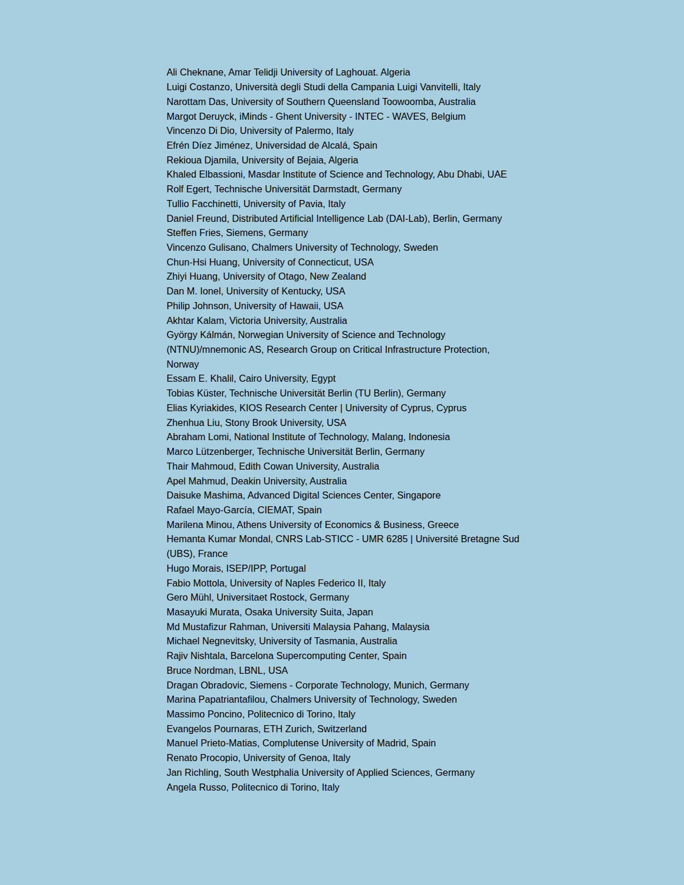Ali Cheknane, Amar Telidji University of Laghouat. Algeria
Luigi Costanzo, Università degli Studi della Campania Luigi Vanvitelli, Italy
Narottam Das, University of Southern Queensland Toowoomba, Australia
Margot Deruyck, iMinds - Ghent University - INTEC - WAVES, Belgium
Vincenzo Di Dio, University of Palermo, Italy
Efrén Díez Jiménez, Universidad de Alcalá, Spain
Rekioua Djamila, University of Bejaia, Algeria
Khaled Elbassioni, Masdar Institute of Science and Technology, Abu Dhabi, UAE
Rolf Egert, Technische Universität Darmstadt, Germany
Tullio Facchinetti, University of Pavia, Italy
Daniel Freund, Distributed Artificial Intelligence Lab (DAI-Lab), Berlin, Germany
Steffen Fries, Siemens, Germany
Vincenzo Gulisano, Chalmers University of Technology, Sweden
Chun-Hsi Huang, University of Connecticut, USA
Zhiyi Huang, University of Otago, New Zealand
Dan M. Ionel, University of Kentucky, USA
Philip Johnson, University of Hawaii, USA
Akhtar Kalam, Victoria University, Australia
György Kálmán, Norwegian University of Science and Technology (NTNU)/mnemonic AS, Research Group on Critical Infrastructure Protection, Norway
Essam E. Khalil, Cairo University, Egypt
Tobias Küster, Technische Universität Berlin (TU Berlin), Germany
Elias Kyriakides, KIOS Research Center | University of Cyprus, Cyprus
Zhenhua Liu, Stony Brook University, USA
Abraham Lomi, National Institute of Technology, Malang, Indonesia
Marco Lützenberger, Technische Universität Berlin, Germany
Thair Mahmoud, Edith Cowan University, Australia
Apel Mahmud, Deakin University, Australia
Daisuke Mashima, Advanced Digital Sciences Center, Singapore
Rafael Mayo-García, CIEMAT, Spain
Marilena Minou, Athens University of Economics & Business, Greece
Hemanta Kumar Mondal, CNRS Lab-STICC - UMR 6285 | Université Bretagne Sud (UBS), France
Hugo Morais, ISEP/IPP, Portugal
Fabio Mottola, University of Naples Federico II, Italy
Gero Mühl, Universitaet Rostock, Germany
Masayuki Murata, Osaka University Suita, Japan
Md Mustafizur Rahman, Universiti Malaysia Pahang, Malaysia
Michael Negnevitsky, University of Tasmania, Australia
Rajiv Nishtala, Barcelona Supercomputing Center, Spain
Bruce Nordman, LBNL, USA
Dragan Obradovic, Siemens - Corporate Technology, Munich, Germany
Marina Papatriantafilou, Chalmers University of Technology, Sweden
Massimo Poncino, Politecnico di Torino, Italy
Evangelos Pournaras, ETH Zurich, Switzerland
Manuel Prieto-Matias, Complutense University of Madrid, Spain
Renato Procopio, University of Genoa, Italy
Jan Richling, South Westphalia University of Applied Sciences, Germany
Angela Russo, Politecnico di Torino, Italy